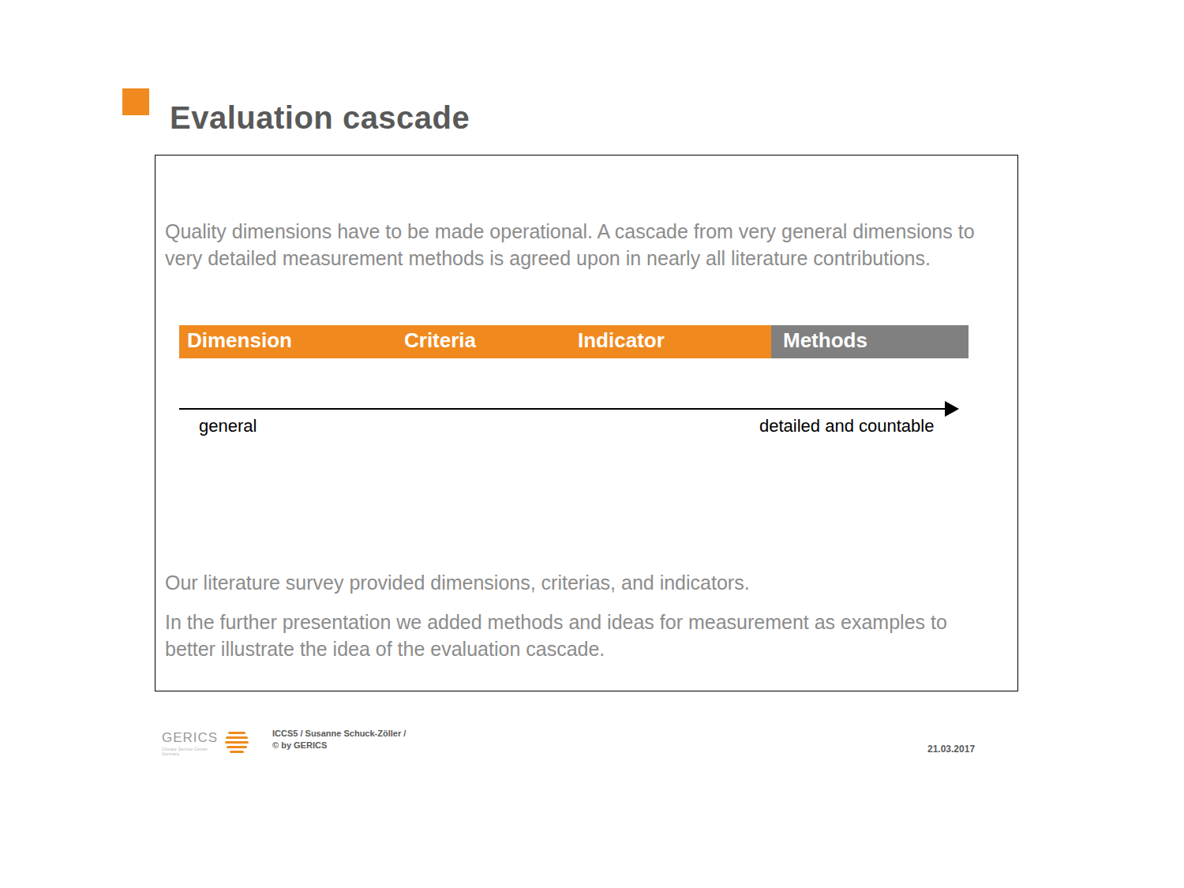Evaluation cascade
Quality dimensions have to be made operational. A cascade from very general dimensions to very detailed measurement methods is agreed upon in nearly all literature contributions.
Dimension Criteria Indicator Methods
general detailed and countable
Our literature survey provided dimensions, criterias, and indicators.
In the further presentation we added methods and ideas for measurement as examples to better illustrate the idea of the evaluation cascade.
GERICS
Climate Service Center
Germany
ICCS5 / Susanne Schuck-Zöller /
© by GERICS
21.03.2017